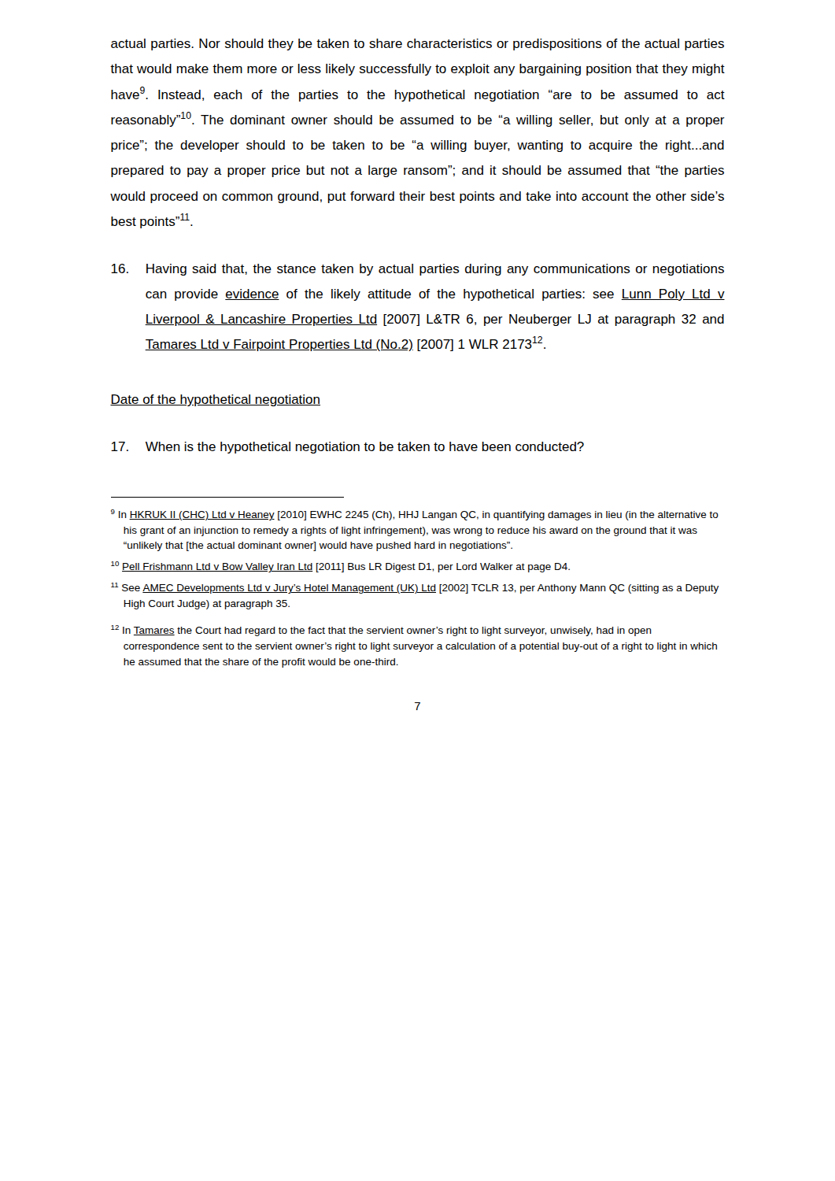actual parties. Nor should they be taken to share characteristics or predispositions of the actual parties that would make them more or less likely successfully to exploit any bargaining position that they might have9. Instead, each of the parties to the hypothetical negotiation “are to be assumed to act reasonably”10. The dominant owner should be assumed to be “a willing seller, but only at a proper price”; the developer should to be taken to be “a willing buyer, wanting to acquire the right...and prepared to pay a proper price but not a large ransom”; and it should be assumed that “the parties would proceed on common ground, put forward their best points and take into account the other side’s best points”11.
Having said that, the stance taken by actual parties during any communications or negotiations can provide evidence of the likely attitude of the hypothetical parties: see Lunn Poly Ltd v Liverpool & Lancashire Properties Ltd [2007] L&TR 6, per Neuberger LJ at paragraph 32 and Tamares Ltd v Fairpoint Properties Ltd (No.2) [2007] 1 WLR 217312.
Date of the hypothetical negotiation
When is the hypothetical negotiation to be taken to have been conducted?
9 In HKRUK II (CHC) Ltd v Heaney [2010] EWHC 2245 (Ch), HHJ Langan QC, in quantifying damages in lieu (in the alternative to his grant of an injunction to remedy a rights of light infringement), was wrong to reduce his award on the ground that it was “unlikely that [the actual dominant owner] would have pushed hard in negotiations”.
10 Pell Frishmann Ltd v Bow Valley Iran Ltd [2011] Bus LR Digest D1, per Lord Walker at page D4.
11 See AMEC Developments Ltd v Jury’s Hotel Management (UK) Ltd [2002] TCLR 13, per Anthony Mann QC (sitting as a Deputy High Court Judge) at paragraph 35.
12 In Tamares the Court had regard to the fact that the servient owner’s right to light surveyor, unwisely, had in open correspondence sent to the servient owner’s right to light surveyor a calculation of a potential buy-out of a right to light in which he assumed that the share of the profit would be one-third.
7